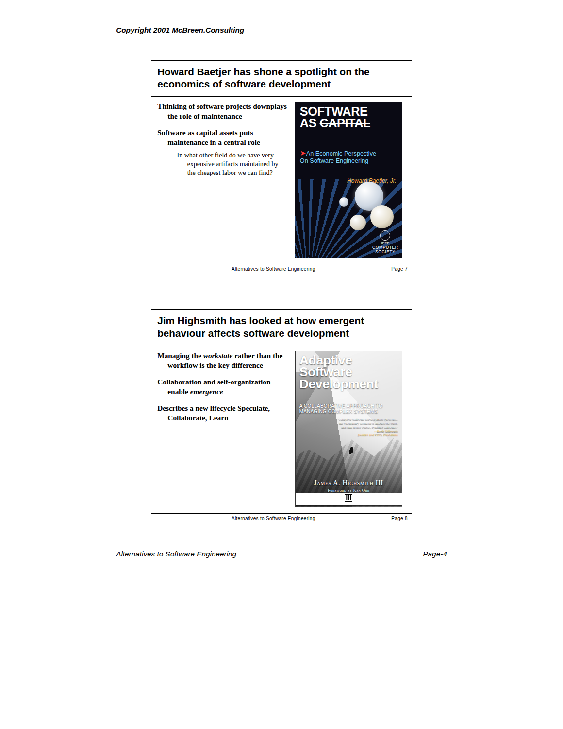Copyright 2001 McBreen.Consulting
Howard Baetjer has shone a spotlight on the economics of software development
Thinking of software projects downplays the role of maintenance
Software as capital assets puts maintenance in a central role
In what other field do we have very expensive artifacts maintained by the cheapest labor we can find?
SOFTWARE
AS CAPITAL
➤An Economic Perspective
On Software Engineering
Howard Baetjer, Jr.
IEEE
COMPUTER
SOCIETY
Alternatives to Software Engineering Page 7
Jim Highsmith has looked at how emergent behaviour affects software development
Managing the workstate rather than the workflow is the key difference
Collaboration and self-organization enable emergence
Describes a new lifecycle Speculate, Collaborate, Learn
Adaptive
Software
Development
A COLLABORATIVE APPROACH TO
MANAGING COMPLEX SYSTEMS
"Adaptive Software Development gives us...
the vocabulary we need to discuss the truth,
and still create viable, dynamic software."
—Robb Gilbreath
founder and CEO, Evolutions
James A. Highsmith III
Foreword by Ken Orr
Alternatives to Software Engineering Page 8
Alternatives to Software Engineering Page-4